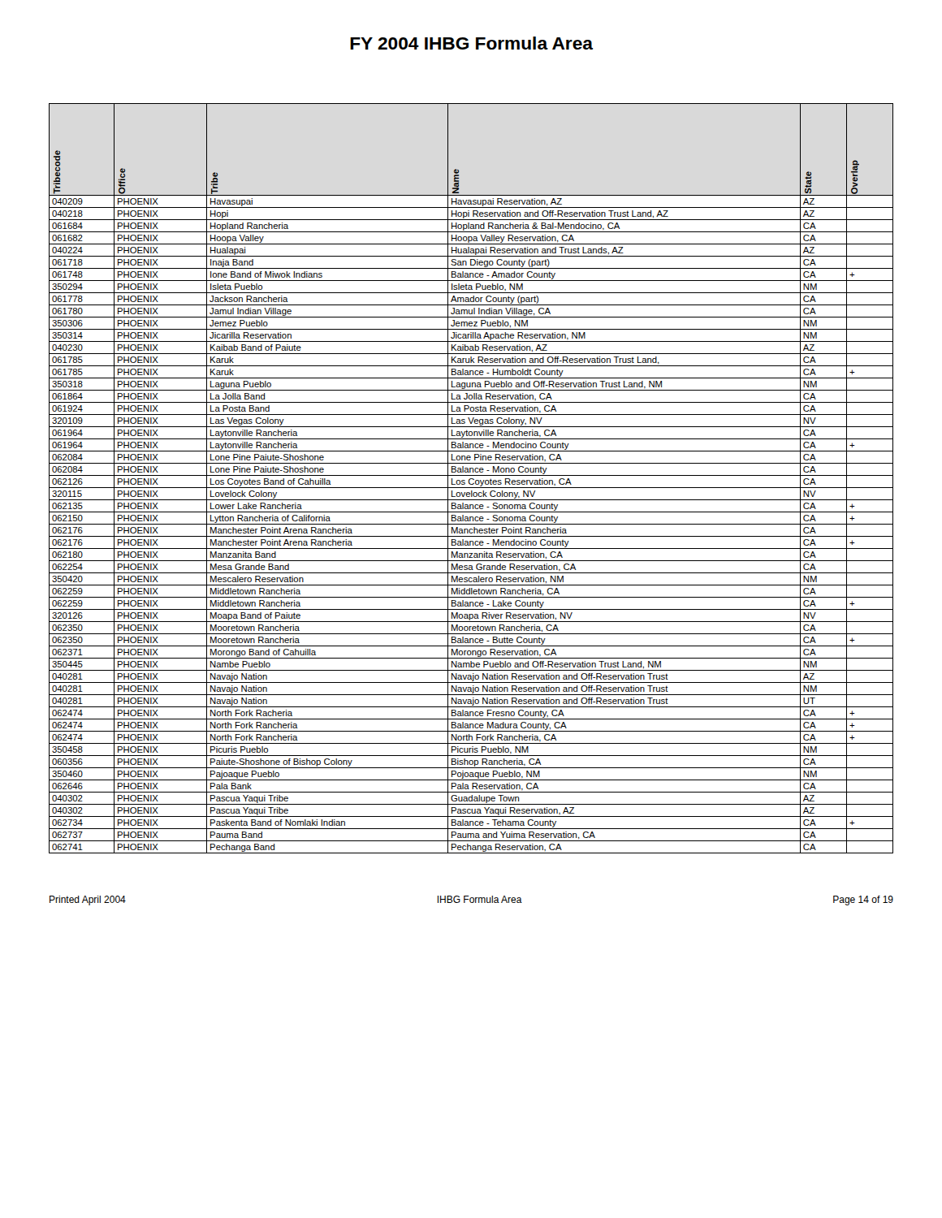FY 2004 IHBG Formula Area
| Tribecode | Office | Tribe | Name | State | Overlap |
| --- | --- | --- | --- | --- | --- |
| 040209 | PHOENIX | Havasupai | Havasupai Reservation, AZ | AZ | |
| 040218 | PHOENIX | Hopi | Hopi Reservation and Off-Reservation Trust Land, AZ | AZ | |
| 061684 | PHOENIX | Hopland Rancheria | Hopland Rancheria & Bal-Mendocino, CA | CA | |
| 061682 | PHOENIX | Hoopa Valley | Hoopa Valley Reservation, CA | CA | |
| 040224 | PHOENIX | Hualapai | Hualapai Reservation and Trust Lands, AZ | AZ | |
| 061718 | PHOENIX | Inaja Band | San Diego County (part) | CA | |
| 061748 | PHOENIX | Ione Band of Miwok Indians | Balance - Amador County | CA | + |
| 350294 | PHOENIX | Isleta Pueblo | Isleta Pueblo, NM | NM | |
| 061778 | PHOENIX | Jackson Rancheria | Amador County (part) | CA | |
| 061780 | PHOENIX | Jamul Indian Village | Jamul Indian Village, CA | CA | |
| 350306 | PHOENIX | Jemez Pueblo | Jemez Pueblo, NM | NM | |
| 350314 | PHOENIX | Jicarilla Reservation | Jicarilla Apache Reservation, NM | NM | |
| 040230 | PHOENIX | Kaibab Band of Paiute | Kaibab Reservation, AZ | AZ | |
| 061785 | PHOENIX | Karuk | Karuk Reservation and Off-Reservation Trust Land, | CA | |
| 061785 | PHOENIX | Karuk | Balance - Humboldt County | CA | + |
| 350318 | PHOENIX | Laguna Pueblo | Laguna Pueblo and Off-Reservation Trust Land, NM | NM | |
| 061864 | PHOENIX | La Jolla Band | La Jolla Reservation, CA | CA | |
| 061924 | PHOENIX | La Posta Band | La Posta Reservation, CA | CA | |
| 320109 | PHOENIX | Las Vegas Colony | Las Vegas Colony, NV | NV | |
| 061964 | PHOENIX | Laytonville Rancheria | Laytonville Rancheria, CA | CA | |
| 061964 | PHOENIX | Laytonville Rancheria | Balance - Mendocino County | CA | + |
| 062084 | PHOENIX | Lone Pine Paiute-Shoshone | Lone Pine Reservation, CA | CA | |
| 062084 | PHOENIX | Lone Pine Paiute-Shoshone | Balance - Mono County | CA | |
| 062126 | PHOENIX | Los Coyotes Band of Cahuilla | Los Coyotes Reservation, CA | CA | |
| 320115 | PHOENIX | Lovelock Colony | Lovelock Colony, NV | NV | |
| 062135 | PHOENIX | Lower Lake Rancheria | Balance - Sonoma County | CA | + |
| 062150 | PHOENIX | Lytton Rancheria of California | Balance - Sonoma County | CA | + |
| 062176 | PHOENIX | Manchester Point Arena Rancheria | Manchester Point Rancheria | CA | |
| 062176 | PHOENIX | Manchester Point Arena Rancheria | Balance - Mendocino County | CA | + |
| 062180 | PHOENIX | Manzanita Band | Manzanita Reservation, CA | CA | |
| 062254 | PHOENIX | Mesa Grande Band | Mesa Grande Reservation, CA | CA | |
| 350420 | PHOENIX | Mescalero Reservation | Mescalero Reservation, NM | NM | |
| 062259 | PHOENIX | Middletown Rancheria | Middletown Rancheria, CA | CA | |
| 062259 | PHOENIX | Middletown Rancheria | Balance - Lake County | CA | + |
| 320126 | PHOENIX | Moapa Band of Paiute | Moapa River Reservation, NV | NV | |
| 062350 | PHOENIX | Mooretown Rancheria | Mooretown Rancheria, CA | CA | |
| 062350 | PHOENIX | Mooretown Rancheria | Balance - Butte County | CA | + |
| 062371 | PHOENIX | Morongo Band of Cahuilla | Morongo Reservation, CA | CA | |
| 350445 | PHOENIX | Nambe Pueblo | Nambe Pueblo and Off-Reservation Trust Land, NM | NM | |
| 040281 | PHOENIX | Navajo Nation | Navajo Nation Reservation and Off-Reservation Trust | AZ | |
| 040281 | PHOENIX | Navajo Nation | Navajo Nation Reservation and Off-Reservation Trust | NM | |
| 040281 | PHOENIX | Navajo Nation | Navajo Nation Reservation and Off-Reservation Trust | UT | |
| 062474 | PHOENIX | North Fork Racheria | Balance Fresno County, CA | CA | + |
| 062474 | PHOENIX | North Fork Rancheria | Balance Madura County, CA | CA | + |
| 062474 | PHOENIX | North Fork Rancheria | North Fork Rancheria, CA | CA | + |
| 350458 | PHOENIX | Picuris Pueblo | Picuris Pueblo, NM | NM | |
| 060356 | PHOENIX | Paiute-Shoshone of Bishop Colony | Bishop Rancheria, CA | CA | |
| 350460 | PHOENIX | Pajoaque Pueblo | Pojoaque Pueblo, NM | NM | |
| 062646 | PHOENIX | Pala Bank | Pala Reservation, CA | CA | |
| 040302 | PHOENIX | Pascua Yaqui Tribe | Guadalupe Town | AZ | |
| 040302 | PHOENIX | Pascua Yaqui Tribe | Pascua Yaqui Reservation, AZ | AZ | |
| 062734 | PHOENIX | Paskenta Band of Nomlaki Indian | Balance - Tehama County | CA | + |
| 062737 | PHOENIX | Pauma Band | Pauma and Yuima Reservation, CA | CA | |
| 062741 | PHOENIX | Pechanga Band | Pechanga Reservation, CA | CA | |
Printed April 2004 IHBG Formula Area Page 14 of 19